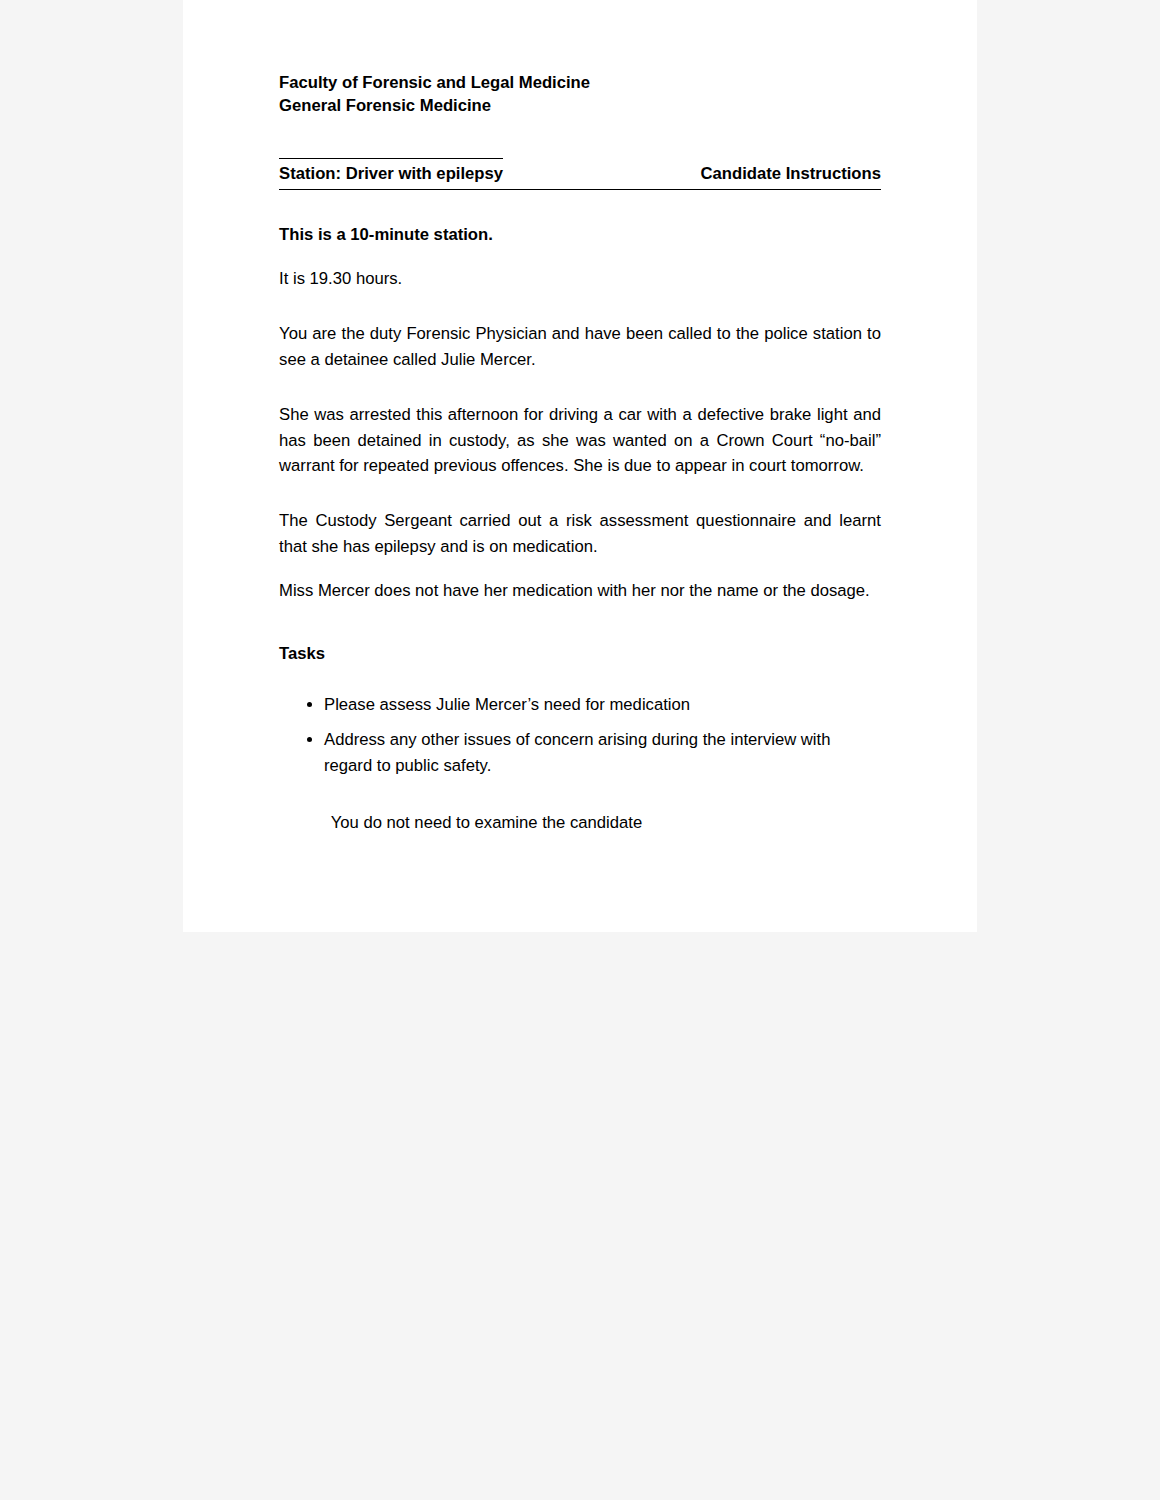Faculty of Forensic and Legal Medicine
General Forensic Medicine
Station: Driver with epilepsy Candidate Instructions
This is a 10-minute station.
It is 19.30 hours.
You are the duty Forensic Physician and have been called to the police station to see a detainee called Julie Mercer.
She was arrested this afternoon for driving a car with a defective brake light and has been detained in custody, as she was wanted on a Crown Court “no-bail” warrant for repeated previous offences. She is due to appear in court tomorrow.
The Custody Sergeant carried out a risk assessment questionnaire and learnt that she has epilepsy and is on medication.
Miss Mercer does not have her medication with her nor the name or the dosage.
Tasks
Please assess Julie Mercer’s need for medication
Address any other issues of concern arising during the interview with regard to public safety.
You do not need to examine the candidate